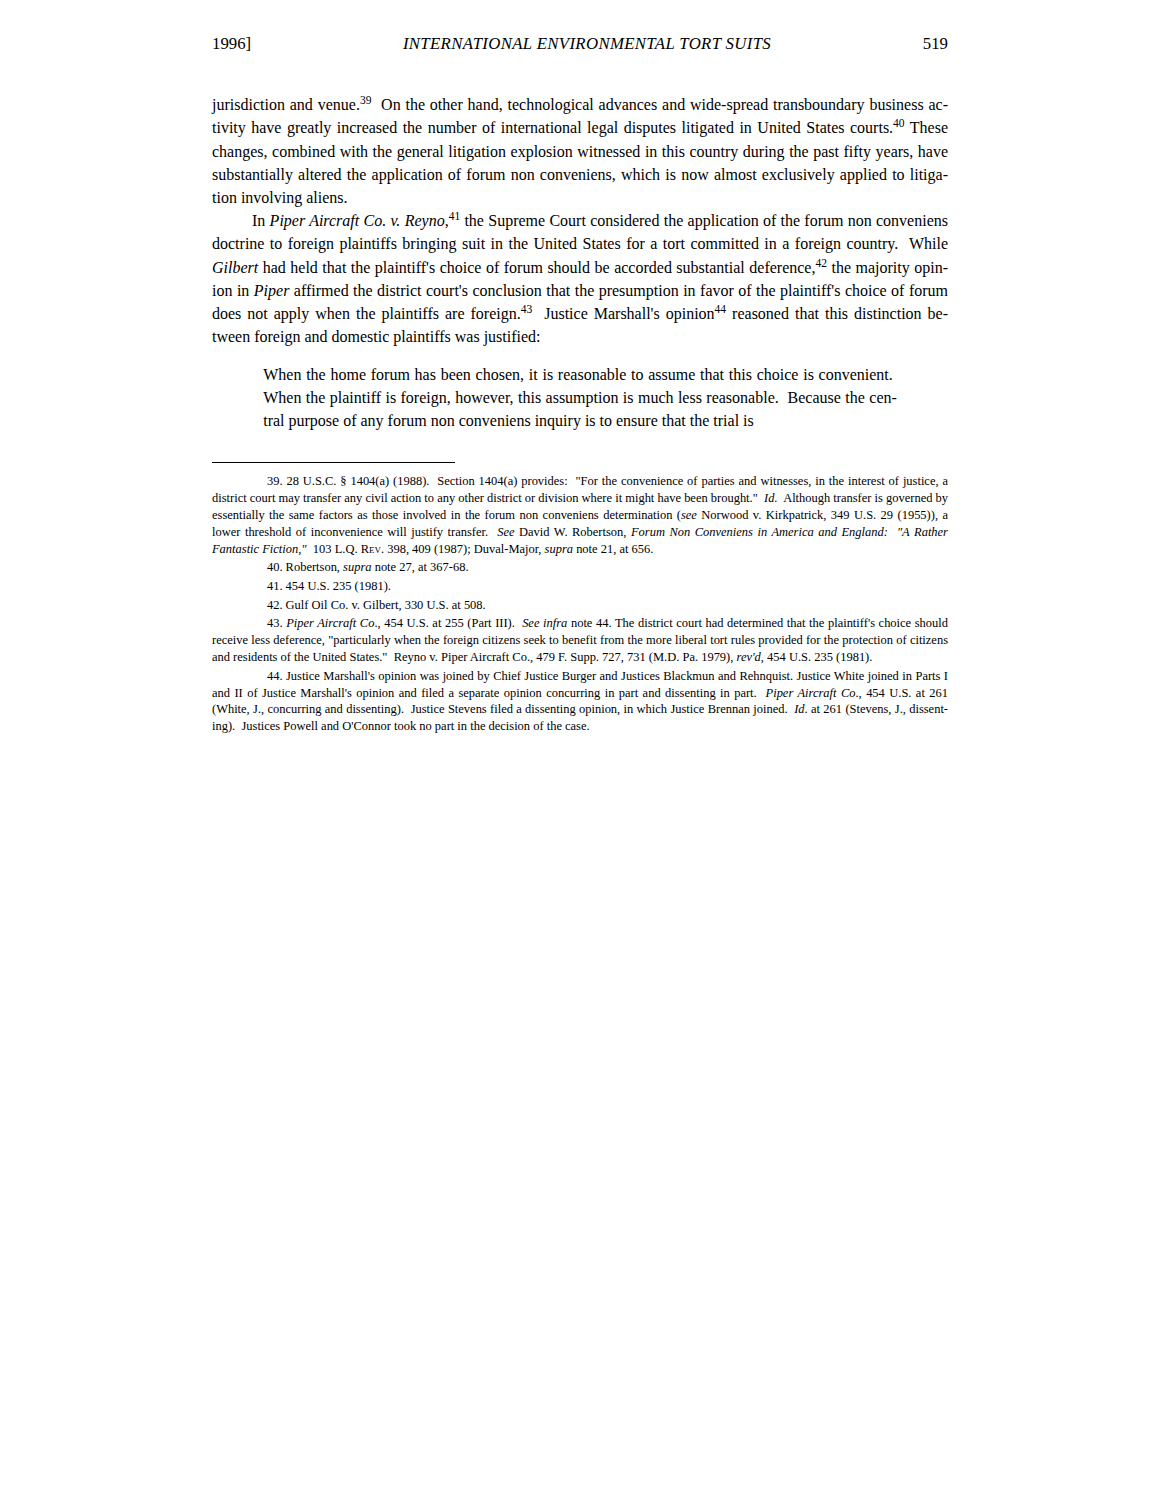1996] INTERNATIONAL ENVIRONMENTAL TORT SUITS 519
jurisdiction and venue.39 On the other hand, technological advances and wide-spread transboundary business activity have greatly increased the number of international legal disputes litigated in United States courts.40 These changes, combined with the general litigation explosion witnessed in this country during the past fifty years, have substantially altered the application of forum non conveniens, which is now almost exclusively applied to litigation involving aliens.
In Piper Aircraft Co. v. Reyno,41 the Supreme Court considered the application of the forum non conveniens doctrine to foreign plaintiffs bringing suit in the United States for a tort committed in a foreign country. While Gilbert had held that the plaintiff's choice of forum should be accorded substantial deference,42 the majority opinion in Piper affirmed the district court's conclusion that the presumption in favor of the plaintiff's choice of forum does not apply when the plaintiffs are foreign.43 Justice Marshall's opinion44 reasoned that this distinction between foreign and domestic plaintiffs was justified:
When the home forum has been chosen, it is reasonable to assume that this choice is convenient. When the plaintiff is foreign, however, this assumption is much less reasonable. Because the central purpose of any forum non conveniens inquiry is to ensure that the trial is
39. 28 U.S.C. § 1404(a) (1988). Section 1404(a) provides: "For the convenience of parties and witnesses, in the interest of justice, a district court may transfer any civil action to any other district or division where it might have been brought." Id. Although transfer is governed by essentially the same factors as those involved in the forum non conveniens determination (see Norwood v. Kirkpatrick, 349 U.S. 29 (1955)), a lower threshold of inconvenience will justify transfer. See David W. Robertson, Forum Non Conveniens in America and England: "A Rather Fantastic Fiction," 103 L.Q. Rev. 398, 409 (1987); Duval-Major, supra note 21, at 656.
40. Robertson, supra note 27, at 367-68.
41. 454 U.S. 235 (1981).
42. Gulf Oil Co. v. Gilbert, 330 U.S. at 508.
43. Piper Aircraft Co., 454 U.S. at 255 (Part III). See infra note 44. The district court had determined that the plaintiff's choice should receive less deference, "particularly when the foreign citizens seek to benefit from the more liberal tort rules provided for the protection of citizens and residents of the United States." Reyno v. Piper Aircraft Co., 479 F. Supp. 727, 731 (M.D. Pa. 1979), rev'd, 454 U.S. 235 (1981).
44. Justice Marshall's opinion was joined by Chief Justice Burger and Justices Blackmun and Rehnquist. Justice White joined in Parts I and II of Justice Marshall's opinion and filed a separate opinion concurring in part and dissenting in part. Piper Aircraft Co., 454 U.S. at 261 (White, J., concurring and dissenting). Justice Stevens filed a dissenting opinion, in which Justice Brennan joined. Id. at 261 (Stevens, J., dissenting). Justices Powell and O'Connor took no part in the decision of the case.